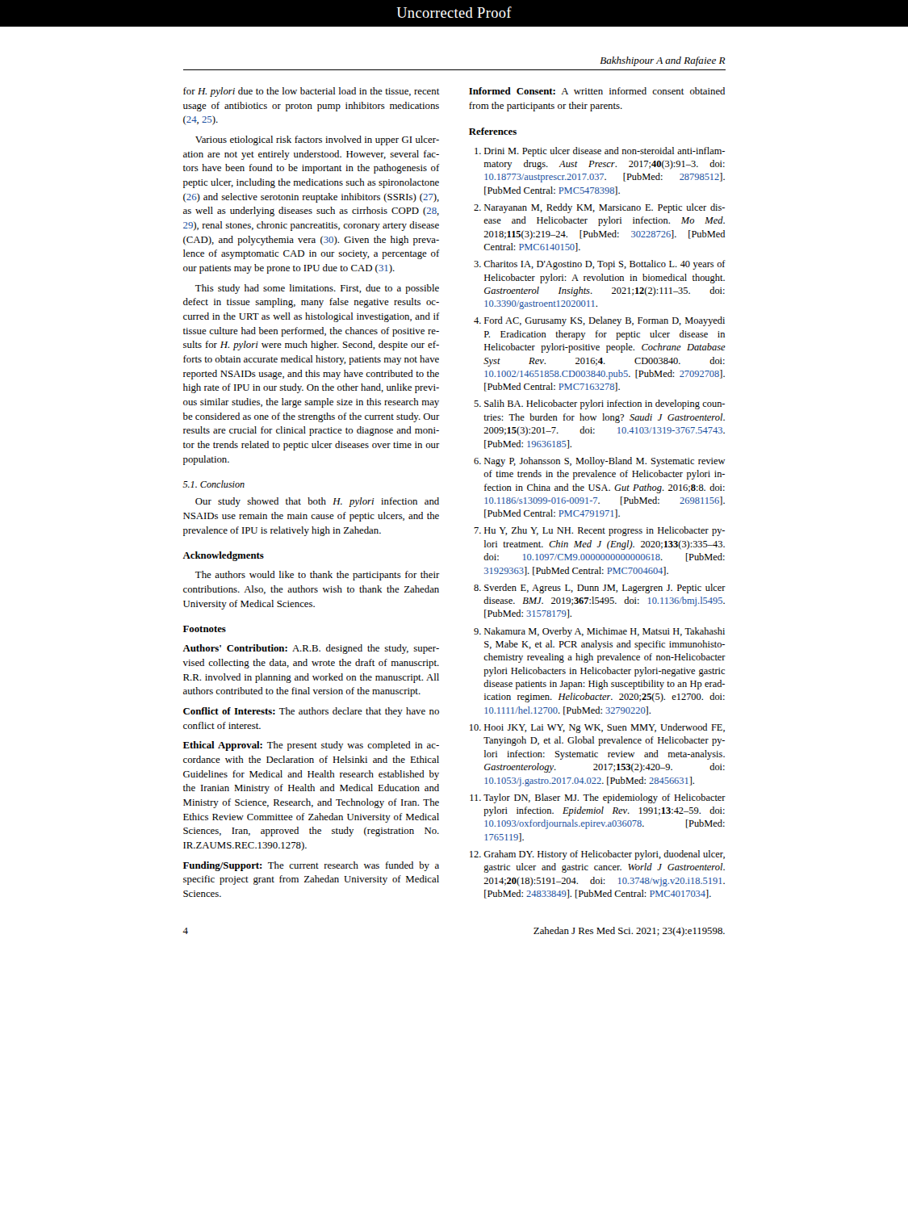Uncorrected Proof
Bakhshipour A and Rafaiee R
for H. pylori due to the low bacterial load in the tissue, recent usage of antibiotics or proton pump inhibitors medications (24, 25).
Various etiological risk factors involved in upper GI ulceration are not yet entirely understood. However, several factors have been found to be important in the pathogenesis of peptic ulcer, including the medications such as spironolactone (26) and selective serotonin reuptake inhibitors (SSRIs) (27), as well as underlying diseases such as cirrhosis COPD (28, 29), renal stones, chronic pancreatitis, coronary artery disease (CAD), and polycythemia vera (30). Given the high prevalence of asymptomatic CAD in our society, a percentage of our patients may be prone to IPU due to CAD (31).
This study had some limitations. First, due to a possible defect in tissue sampling, many false negative results occurred in the URT as well as histological investigation, and if tissue culture had been performed, the chances of positive results for H. pylori were much higher. Second, despite our efforts to obtain accurate medical history, patients may not have reported NSAIDs usage, and this may have contributed to the high rate of IPU in our study. On the other hand, unlike previous similar studies, the large sample size in this research may be considered as one of the strengths of the current study. Our results are crucial for clinical practice to diagnose and monitor the trends related to peptic ulcer diseases over time in our population.
5.1. Conclusion
Our study showed that both H. pylori infection and NSAIDs use remain the main cause of peptic ulcers, and the prevalence of IPU is relatively high in Zahedan.
Acknowledgments
The authors would like to thank the participants for their contributions. Also, the authors wish to thank the Zahedan University of Medical Sciences.
Footnotes
Authors' Contribution: A.R.B. designed the study, supervised collecting the data, and wrote the draft of manuscript. R.R. involved in planning and worked on the manuscript. All authors contributed to the final version of the manuscript.
Conflict of Interests: The authors declare that they have no conflict of interest.
Ethical Approval: The present study was completed in accordance with the Declaration of Helsinki and the Ethical Guidelines for Medical and Health research established by the Iranian Ministry of Health and Medical Education and Ministry of Science, Research, and Technology of Iran. The Ethics Review Committee of Zahedan University of Medical Sciences, Iran, approved the study (registration No. IR.ZAUMS.REC.1390.1278).
Funding/Support: The current research was funded by a specific project grant from Zahedan University of Medical Sciences.
Informed Consent: A written informed consent obtained from the participants or their parents.
References
Drini M. Peptic ulcer disease and non-steroidal anti-inflammatory drugs. Aust Prescr. 2017;40(3):91–3. doi: 10.18773/austprescr.2017.037. [PubMed: 28798512]. [PubMed Central: PMC5478398].
Narayanan M, Reddy KM, Marsicano E. Peptic ulcer disease and Helicobacter pylori infection. Mo Med. 2018;115(3):219–24. [PubMed: 30228726]. [PubMed Central: PMC6140150].
Charitos IA, D'Agostino D, Topi S, Bottalico L. 40 years of Helicobacter pylori: A revolution in biomedical thought. Gastroenterol Insights. 2021;12(2):111–35. doi: 10.3390/gastroent12020011.
Ford AC, Gurusamy KS, Delaney B, Forman D, Moayyedi P. Eradication therapy for peptic ulcer disease in Helicobacter pylori-positive people. Cochrane Database Syst Rev. 2016;4. CD003840. doi: 10.1002/14651858.CD003840.pub5. [PubMed: 27092708]. [PubMed Central: PMC7163278].
Salih BA. Helicobacter pylori infection in developing countries: The burden for how long? Saudi J Gastroenterol. 2009;15(3):201–7. doi: 10.4103/1319-3767.54743. [PubMed: 19636185].
Nagy P, Johansson S, Molloy-Bland M. Systematic review of time trends in the prevalence of Helicobacter pylori infection in China and the USA. Gut Pathog. 2016;8:8. doi: 10.1186/s13099-016-0091-7. [PubMed: 26981156]. [PubMed Central: PMC4791971].
Hu Y, Zhu Y, Lu NH. Recent progress in Helicobacter pylori treatment. Chin Med J (Engl). 2020;133(3):335–43. doi: 10.1097/CM9.0000000000000618. [PubMed: 31929363]. [PubMed Central: PMC7004604].
Sverden E, Agreus L, Dunn JM, Lagergren J. Peptic ulcer disease. BMJ. 2019;367:l5495. doi: 10.1136/bmj.l5495. [PubMed: 31578179].
Nakamura M, Overby A, Michimae H, Matsui H, Takahashi S, Mabe K, et al. PCR analysis and specific immunohistochemistry revealing a high prevalence of non-Helicobacter pylori Helicobacters in Helicobacter pylori-negative gastric disease patients in Japan: High susceptibility to an Hp eradication regimen. Helicobacter. 2020;25(5). e12700. doi: 10.1111/hel.12700. [PubMed: 32790220].
Hooi JKY, Lai WY, Ng WK, Suen MMY, Underwood FE, Tanyingoh D, et al. Global prevalence of Helicobacter pylori infection: Systematic review and meta-analysis. Gastroenterology. 2017;153(2):420–9. doi: 10.1053/j.gastro.2017.04.022. [PubMed: 28456631].
Taylor DN, Blaser MJ. The epidemiology of Helicobacter pylori infection. Epidemiol Rev. 1991;13:42–59. doi: 10.1093/oxfordjournals.epirev.a036078. [PubMed: 1765119].
Graham DY. History of Helicobacter pylori, duodenal ulcer, gastric ulcer and gastric cancer. World J Gastroenterol. 2014;20(18):5191–204. doi: 10.3748/wjg.v20.i18.5191. [PubMed: 24833849]. [PubMed Central: PMC4017034].
4
Zahedan J Res Med Sci. 2021; 23(4):e119598.